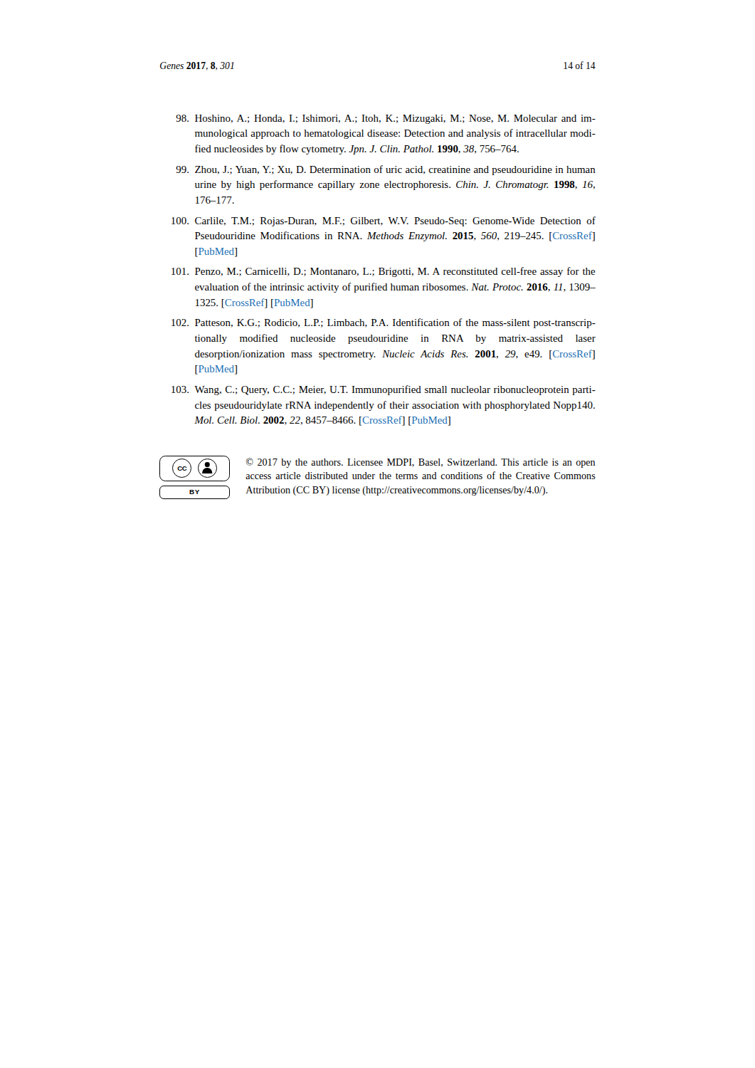Genes 2017, 8, 301
14 of 14
98. Hoshino, A.; Honda, I.; Ishimori, A.; Itoh, K.; Mizugaki, M.; Nose, M. Molecular and immunological approach to hematological disease: Detection and analysis of intracellular modified nucleosides by flow cytometry. Jpn. J. Clin. Pathol. 1990, 38, 756–764.
99. Zhou, J.; Yuan, Y.; Xu, D. Determination of uric acid, creatinine and pseudouridine in human urine by high performance capillary zone electrophoresis. Chin. J. Chromatogr. 1998, 16, 176–177.
100. Carlile, T.M.; Rojas-Duran, M.F.; Gilbert, W.V. Pseudo-Seq: Genome-Wide Detection of Pseudouridine Modifications in RNA. Methods Enzymol. 2015, 560, 219–245. [CrossRef] [PubMed]
101. Penzo, M.; Carnicelli, D.; Montanaro, L.; Brigotti, M. A reconstituted cell-free assay for the evaluation of the intrinsic activity of purified human ribosomes. Nat. Protoc. 2016, 11, 1309–1325. [CrossRef] [PubMed]
102. Patteson, K.G.; Rodicio, L.P.; Limbach, P.A. Identification of the mass-silent post-transcriptionally modified nucleoside pseudouridine in RNA by matrix-assisted laser desorption/ionization mass spectrometry. Nucleic Acids Res. 2001, 29, e49. [CrossRef] [PubMed]
103. Wang, C.; Query, C.C.; Meier, U.T. Immunopurified small nucleolar ribonucleoprotein particles pseudouridylate rRNA independently of their association with phosphorylated Nopp140. Mol. Cell. Biol. 2002, 22, 8457–8466. [CrossRef] [PubMed]
CC
BY
© 2017 by the authors. Licensee MDPI, Basel, Switzerland. This article is an open access article distributed under the terms and conditions of the Creative Commons Attribution (CC BY) license (http://creativecommons.org/licenses/by/4.0/).